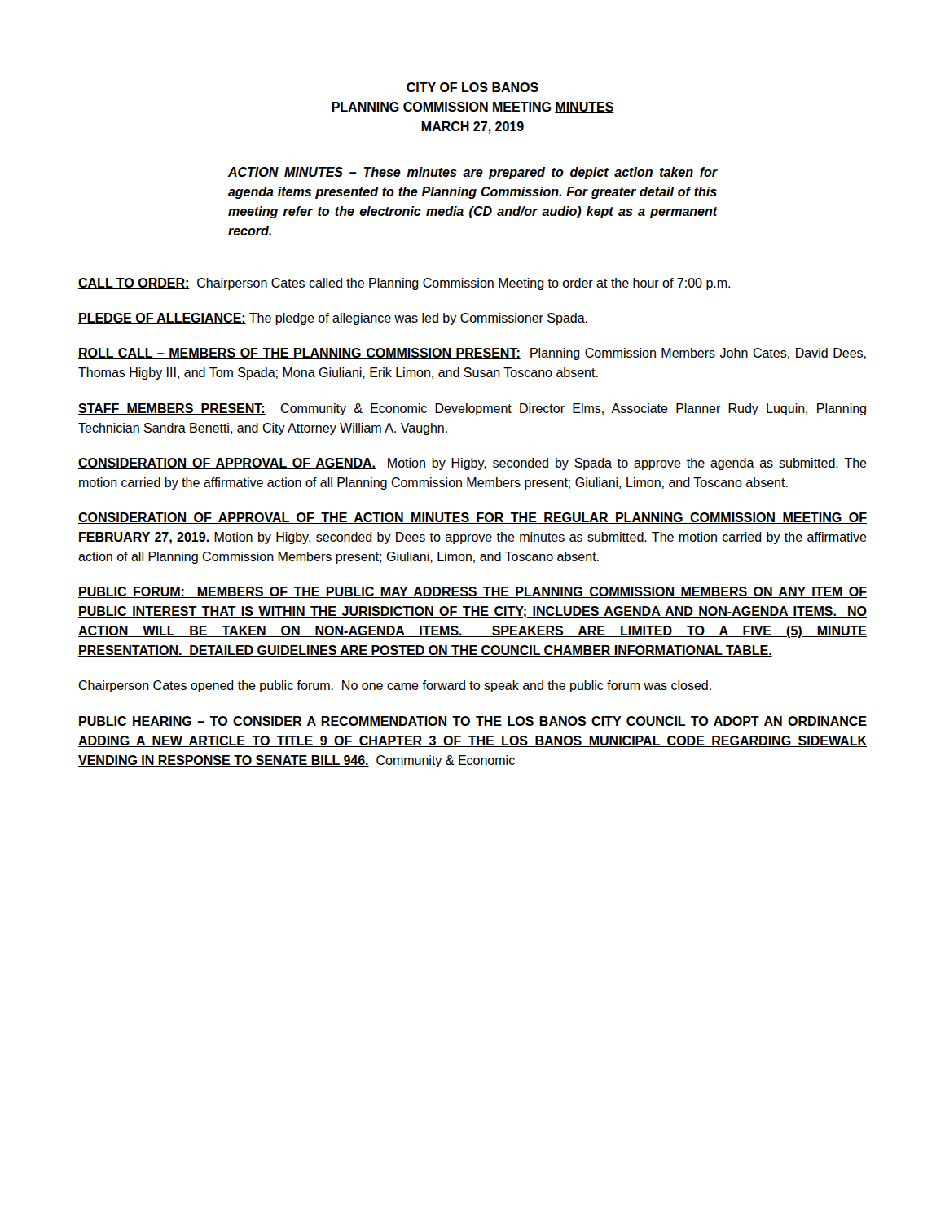CITY OF LOS BANOS
PLANNING COMMISSION MEETING MINUTES
MARCH 27, 2019
ACTION MINUTES – These minutes are prepared to depict action taken for agenda items presented to the Planning Commission. For greater detail of this meeting refer to the electronic media (CD and/or audio) kept as a permanent record.
CALL TO ORDER: Chairperson Cates called the Planning Commission Meeting to order at the hour of 7:00 p.m.
PLEDGE OF ALLEGIANCE: The pledge of allegiance was led by Commissioner Spada.
ROLL CALL – MEMBERS OF THE PLANNING COMMISSION PRESENT: Planning Commission Members John Cates, David Dees, Thomas Higby III, and Tom Spada; Mona Giuliani, Erik Limon, and Susan Toscano absent.
STAFF MEMBERS PRESENT: Community & Economic Development Director Elms, Associate Planner Rudy Luquin, Planning Technician Sandra Benetti, and City Attorney William A. Vaughn.
CONSIDERATION OF APPROVAL OF AGENDA. Motion by Higby, seconded by Spada to approve the agenda as submitted. The motion carried by the affirmative action of all Planning Commission Members present; Giuliani, Limon, and Toscano absent.
CONSIDERATION OF APPROVAL OF THE ACTION MINUTES FOR THE REGULAR PLANNING COMMISSION MEETING OF FEBRUARY 27, 2019. Motion by Higby, seconded by Dees to approve the minutes as submitted. The motion carried by the affirmative action of all Planning Commission Members present; Giuliani, Limon, and Toscano absent.
PUBLIC FORUM: MEMBERS OF THE PUBLIC MAY ADDRESS THE PLANNING COMMISSION MEMBERS ON ANY ITEM OF PUBLIC INTEREST THAT IS WITHIN THE JURISDICTION OF THE CITY; INCLUDES AGENDA AND NON-AGENDA ITEMS. NO ACTION WILL BE TAKEN ON NON-AGENDA ITEMS. SPEAKERS ARE LIMITED TO A FIVE (5) MINUTE PRESENTATION. DETAILED GUIDELINES ARE POSTED ON THE COUNCIL CHAMBER INFORMATIONAL TABLE.
Chairperson Cates opened the public forum. No one came forward to speak and the public forum was closed.
PUBLIC HEARING – TO CONSIDER A RECOMMENDATION TO THE LOS BANOS CITY COUNCIL TO ADOPT AN ORDINANCE ADDING A NEW ARTICLE TO TITLE 9 OF CHAPTER 3 OF THE LOS BANOS MUNICIPAL CODE REGARDING SIDEWALK VENDING IN RESPONSE TO SENATE BILL 946. Community & Economic